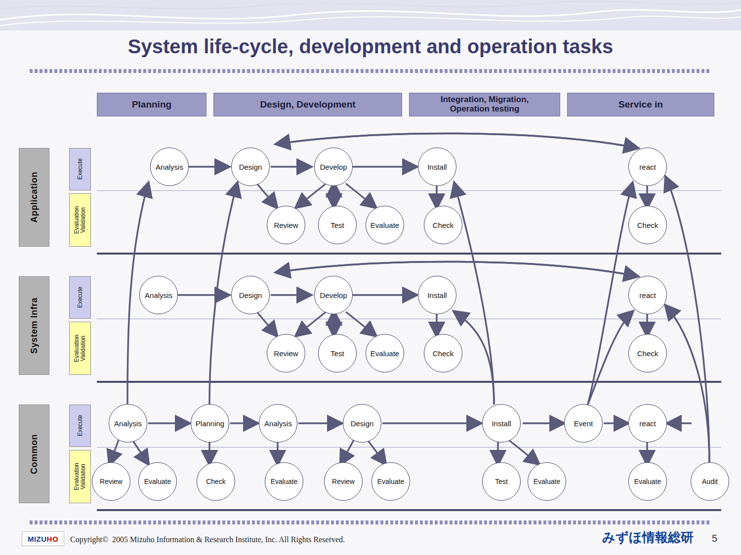System life-cycle, development and operation tasks
Planning
Design, Development
Integration, Migration,
Operation testing
Service in
Application
System Infra
Common
Execute
Evaluation
Validation
Execute
Evaluation
Validation
Execute
Evaluation
Validation
Analysis
Design
Develop
Install
react
Review
Test
Evaluate
Check
Check
Analysis
Design
Develop
Install
react
Review
Test
Evaluate
Check
Check
Analysis
Planning
Analysis
Design
Install
Event
react
Review
Evaluate
Check
Evaluate
Review
Evaluate
Test
Evaluate
Evaluate
Audit
MIZUHO
Copyright© 2005 Mizuho Information & Research Institute, Inc. All Rights Reserved.
みずほ情報総研
5